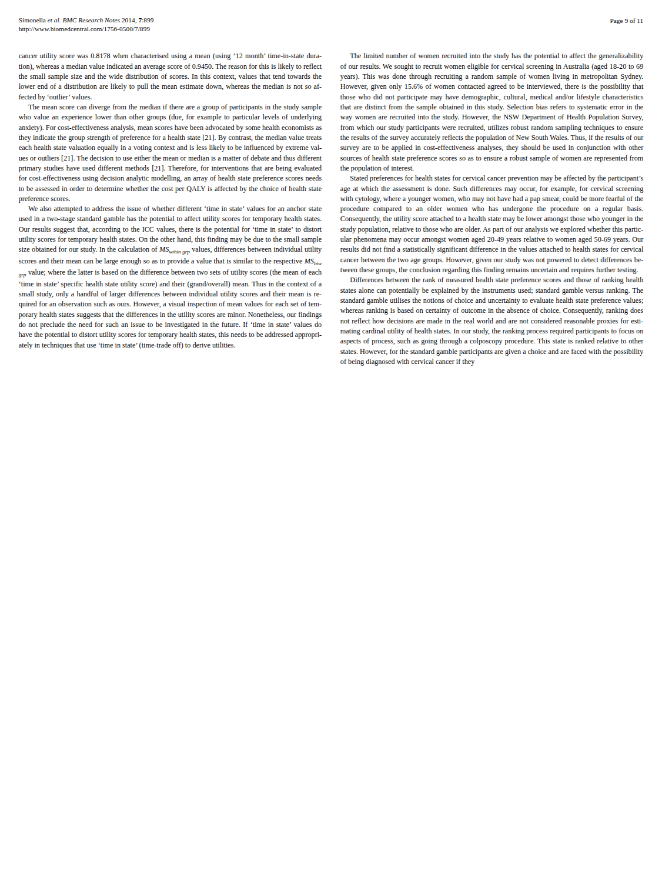Simonella et al. BMC Research Notes 2014, 7:899 http://www.biomedcentral.com/1756-0500/7/899
Page 9 of 11
cancer utility score was 0.8178 when characterised using a mean (using ‘12 month’ time-in-state duration), whereas a median value indicated an average score of 0.9450. The reason for this is likely to reflect the small sample size and the wide distribution of scores. In this context, values that tend towards the lower end of a distribution are likely to pull the mean estimate down, whereas the median is not so affected by ‘outlier’ values.
The mean score can diverge from the median if there are a group of participants in the study sample who value an experience lower than other groups (due, for example to particular levels of underlying anxiety). For cost-effectiveness analysis, mean scores have been advocated by some health economists as they indicate the group strength of preference for a health state [21]. By contrast, the median value treats each health state valuation equally in a voting context and is less likely to be influenced by extreme values or outliers [21]. The decision to use either the mean or median is a matter of debate and thus different primary studies have used different methods [21]. Therefore, for interventions that are being evaluated for cost-effectiveness using decision analytic modelling, an array of health state preference scores needs to be assessed in order to determine whether the cost per QALY is affected by the choice of health state preference scores.
We also attempted to address the issue of whether different ‘time in state’ values for an anchor state used in a two-stage standard gamble has the potential to affect utility scores for temporary health states. Our results suggest that, according to the ICC values, there is the potential for ‘time in state’ to distort utility scores for temporary health states. On the other hand, this finding may be due to the small sample size obtained for our study. In the calculation of MSwthin grp values, differences between individual utility scores and their mean can be large enough so as to provide a value that is similar to the respective MSbtw grp value; where the latter is based on the difference between two sets of utility scores (the mean of each ‘time in state’ specific health state utility score) and their (grand/overall) mean. Thus in the context of a small study, only a handful of larger differences between individual utility scores and their mean is required for an observation such as ours. However, a visual inspection of mean values for each set of temporary health states suggests that the differences in the utility scores are minor. Nonetheless, our findings do not preclude the need for such an issue to be investigated in the future. If ‘time in state’ values do have the potential to distort utility scores for temporary health states, this needs to be addressed appropriately in techniques that use ‘time in state’ (time-trade off) to derive utilities.
The limited number of women recruited into the study has the potential to affect the generalizability of our results. We sought to recruit women eligible for cervical screening in Australia (aged 18-20 to 69 years). This was done through recruiting a random sample of women living in metropolitan Sydney. However, given only 15.6% of women contacted agreed to be interviewed, there is the possibility that those who did not participate may have demographic, cultural, medical and/or lifestyle characteristics that are distinct from the sample obtained in this study. Selection bias refers to systematic error in the way women are recruited into the study. However, the NSW Department of Health Population Survey, from which our study participants were recruited, utilizes robust random sampling techniques to ensure the results of the survey accurately reflects the population of New South Wales. Thus, if the results of our survey are to be applied in cost-effectiveness analyses, they should be used in conjunction with other sources of health state preference scores so as to ensure a robust sample of women are represented from the population of interest.
Stated preferences for health states for cervical cancer prevention may be affected by the participant’s age at which the assessment is done. Such differences may occur, for example, for cervical screening with cytology, where a younger women, who may not have had a pap smear, could be more fearful of the procedure compared to an older women who has undergone the procedure on a regular basis. Consequently, the utility score attached to a health state may be lower amongst those who younger in the study population, relative to those who are older. As part of our analysis we explored whether this particular phenomena may occur amongst women aged 20-49 years relative to women aged 50-69 years. Our results did not find a statistically significant difference in the values attached to health states for cervical cancer between the two age groups. However, given our study was not powered to detect differences between these groups, the conclusion regarding this finding remains uncertain and requires further testing.
Differences between the rank of measured health state preference scores and those of ranking health states alone can potentially be explained by the instruments used; standard gamble versus ranking. The standard gamble utilises the notions of choice and uncertainty to evaluate health state preference values; whereas ranking is based on certainty of outcome in the absence of choice. Consequently, ranking does not reflect how decisions are made in the real world and are not considered reasonable proxies for estimating cardinal utility of health states. In our study, the ranking process required participants to focus on aspects of process, such as going through a colposcopy procedure. This state is ranked relative to other states. However, for the standard gamble participants are given a choice and are faced with the possibility of being diagnosed with cervical cancer if they